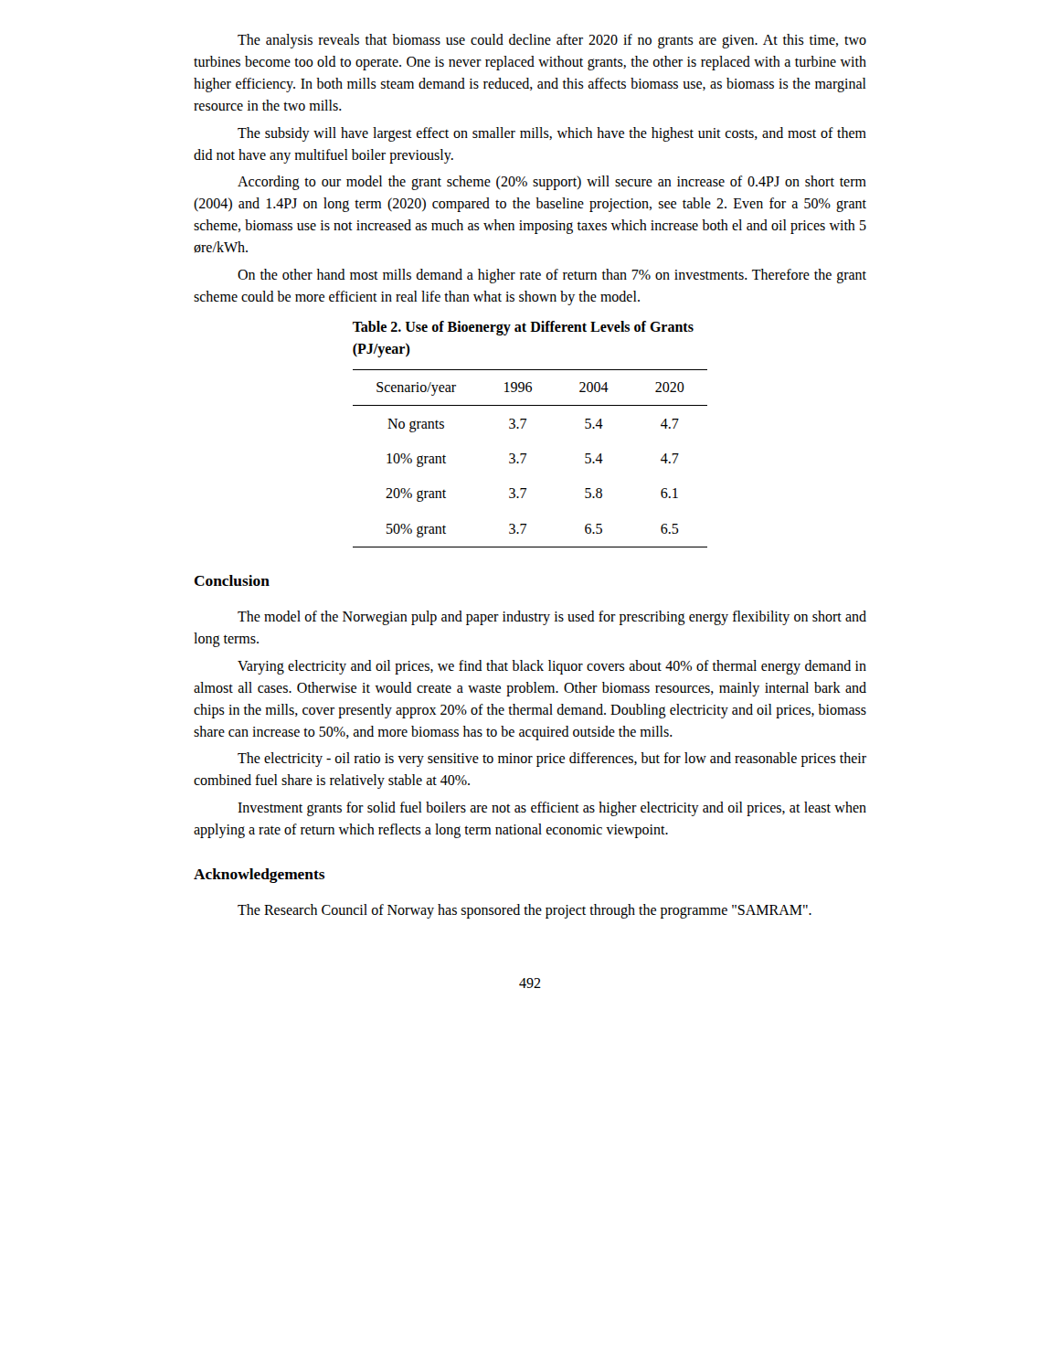The analysis reveals that biomass use could decline after 2020 if no grants are given. At this time, two turbines become too old to operate. One is never replaced without grants, the other is replaced with a turbine with higher efficiency. In both mills steam demand is reduced, and this affects biomass use, as biomass is the marginal resource in the two mills.
The subsidy will have largest effect on smaller mills, which have the highest unit costs, and most of them did not have any multifuel boiler previously.
According to our model the grant scheme (20% support) will secure an increase of 0.4PJ on short term (2004) and 1.4PJ on long term (2020) compared to the baseline projection, see table 2. Even for a 50% grant scheme, biomass use is not increased as much as when imposing taxes which increase both el and oil prices with 5 øre/kWh.
On the other hand most mills demand a higher rate of return than 7% on investments. Therefore the grant scheme could be more efficient in real life than what is shown by the model.
Table 2. Use of Bioenergy at Different Levels of Grants (PJ/year)
| Scenario/year | 1996 | 2004 | 2020 |
| --- | --- | --- | --- |
| No grants | 3.7 | 5.4 | 4.7 |
| 10% grant | 3.7 | 5.4 | 4.7 |
| 20% grant | 3.7 | 5.8 | 6.1 |
| 50% grant | 3.7 | 6.5 | 6.5 |
Conclusion
The model of the Norwegian pulp and paper industry is used for prescribing energy flexibility on short and long terms.
Varying electricity and oil prices, we find that black liquor covers about 40% of thermal energy demand in almost all cases. Otherwise it would create a waste problem. Other biomass resources, mainly internal bark and chips in the mills, cover presently approx 20% of the thermal demand. Doubling electricity and oil prices, biomass share can increase to 50%, and more biomass has to be acquired outside the mills.
The electricity - oil ratio is very sensitive to minor price differences, but for low and reasonable prices their combined fuel share is relatively stable at 40%.
Investment grants for solid fuel boilers are not as efficient as higher electricity and oil prices, at least when applying a rate of return which reflects a long term national economic viewpoint.
Acknowledgements
The Research Council of Norway has sponsored the project through the programme "SAMRAM".
492